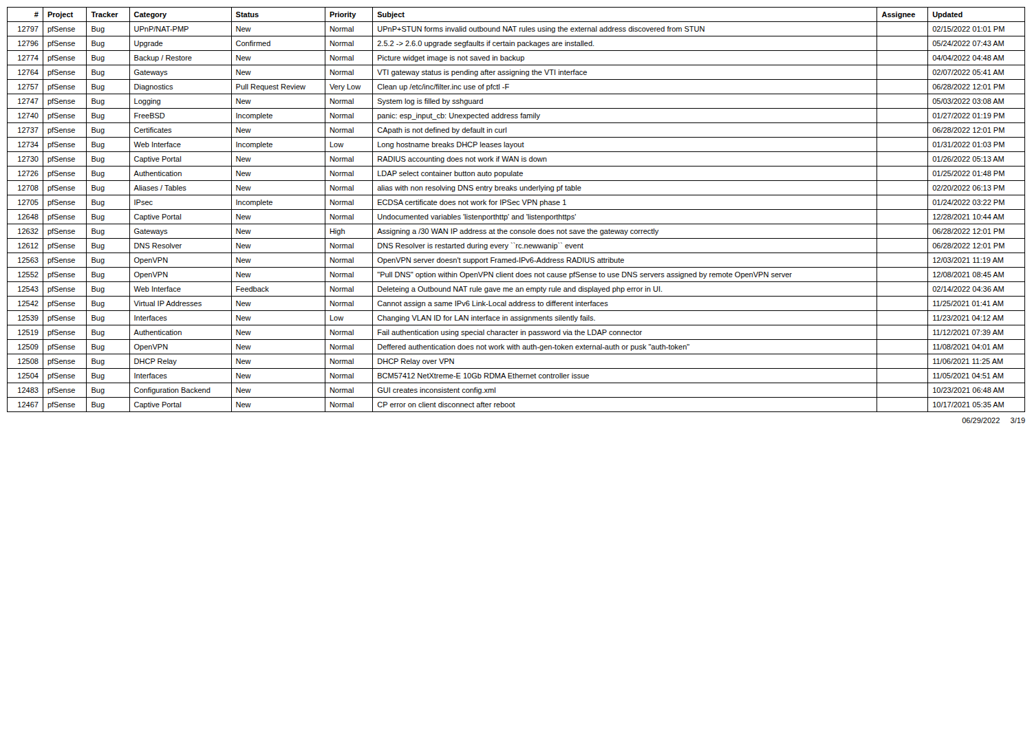| # | Project | Tracker | Category | Status | Priority | Subject | Assignee | Updated |
| --- | --- | --- | --- | --- | --- | --- | --- | --- |
| 12797 | pfSense | Bug | UPnP/NAT-PMP | New | Normal | UPnP+STUN forms invalid outbound NAT rules using the external address discovered from STUN | | 02/15/2022 01:01 PM |
| 12796 | pfSense | Bug | Upgrade | Confirmed | Normal | 2.5.2 -> 2.6.0 upgrade segfaults if certain packages are installed. | | 05/24/2022 07:43 AM |
| 12774 | pfSense | Bug | Backup / Restore | New | Normal | Picture widget image is not saved in backup | | 04/04/2022 04:48 AM |
| 12764 | pfSense | Bug | Gateways | New | Normal | VTI gateway status is pending after assigning the VTI interface | | 02/07/2022 05:41 AM |
| 12757 | pfSense | Bug | Diagnostics | Pull Request Review | Very Low | Clean up /etc/inc/filter.inc use of pfctl -F | | 06/28/2022 12:01 PM |
| 12747 | pfSense | Bug | Logging | New | Normal | System log is filled by sshguard | | 05/03/2022 03:08 AM |
| 12740 | pfSense | Bug | FreeBSD | Incomplete | Normal | panic: esp_input_cb: Unexpected address family | | 01/27/2022 01:19 PM |
| 12737 | pfSense | Bug | Certificates | New | Normal | CApath is not defined by default in curl | | 06/28/2022 12:01 PM |
| 12734 | pfSense | Bug | Web Interface | Incomplete | Low | Long hostname breaks DHCP leases layout | | 01/31/2022 01:03 PM |
| 12730 | pfSense | Bug | Captive Portal | New | Normal | RADIUS accounting does not work if WAN is down | | 01/26/2022 05:13 AM |
| 12726 | pfSense | Bug | Authentication | New | Normal | LDAP select container button auto populate | | 01/25/2022 01:48 PM |
| 12708 | pfSense | Bug | Aliases / Tables | New | Normal | alias with non resolving DNS entry breaks underlying pf table | | 02/20/2022 06:13 PM |
| 12705 | pfSense | Bug | IPsec | Incomplete | Normal | ECDSA certificate does not work for IPSec VPN phase 1 | | 01/24/2022 03:22 PM |
| 12648 | pfSense | Bug | Captive Portal | New | Normal | Undocumented variables 'listenporthttp' and 'listenporthttps' | | 12/28/2021 10:44 AM |
| 12632 | pfSense | Bug | Gateways | New | High | Assigning a /30 WAN IP address at the console does not save the gateway correctly | | 06/28/2022 12:01 PM |
| 12612 | pfSense | Bug | DNS Resolver | New | Normal | DNS Resolver is restarted during every ``rc.newwanip`` event | | 06/28/2022 12:01 PM |
| 12563 | pfSense | Bug | OpenVPN | New | Normal | OpenVPN server doesn't support Framed-IPv6-Address RADIUS attribute | | 12/03/2021 11:19 AM |
| 12552 | pfSense | Bug | OpenVPN | New | Normal | "Pull DNS" option within OpenVPN client does not cause pfSense to use DNS servers assigned by remote OpenVPN server | | 12/08/2021 08:45 AM |
| 12543 | pfSense | Bug | Web Interface | Feedback | Normal | Deleteing a Outbound NAT rule gave me an empty rule and displayed php error in UI. | | 02/14/2022 04:36 AM |
| 12542 | pfSense | Bug | Virtual IP Addresses | New | Normal | Cannot assign a same IPv6 Link-Local address to different interfaces | | 11/25/2021 01:41 AM |
| 12539 | pfSense | Bug | Interfaces | New | Low | Changing VLAN ID for LAN interface in assignments silently fails. | | 11/23/2021 04:12 AM |
| 12519 | pfSense | Bug | Authentication | New | Normal | Fail authentication using special character in password via the LDAP connector | | 11/12/2021 07:39 AM |
| 12509 | pfSense | Bug | OpenVPN | New | Normal | Deffered authentication does not work with auth-gen-token external-auth or pusk "auth-token" | | 11/08/2021 04:01 AM |
| 12508 | pfSense | Bug | DHCP Relay | New | Normal | DHCP Relay over VPN | | 11/06/2021 11:25 AM |
| 12504 | pfSense | Bug | Interfaces | New | Normal | BCM57412 NetXtreme-E 10Gb RDMA Ethernet controller issue | | 11/05/2021 04:51 AM |
| 12483 | pfSense | Bug | Configuration Backend | New | Normal | GUI creates inconsistent config.xml | | 10/23/2021 06:48 AM |
| 12467 | pfSense | Bug | Captive Portal | New | Normal | CP error on client disconnect after reboot | | 10/17/2021 05:35 AM |
06/29/2022 3/19